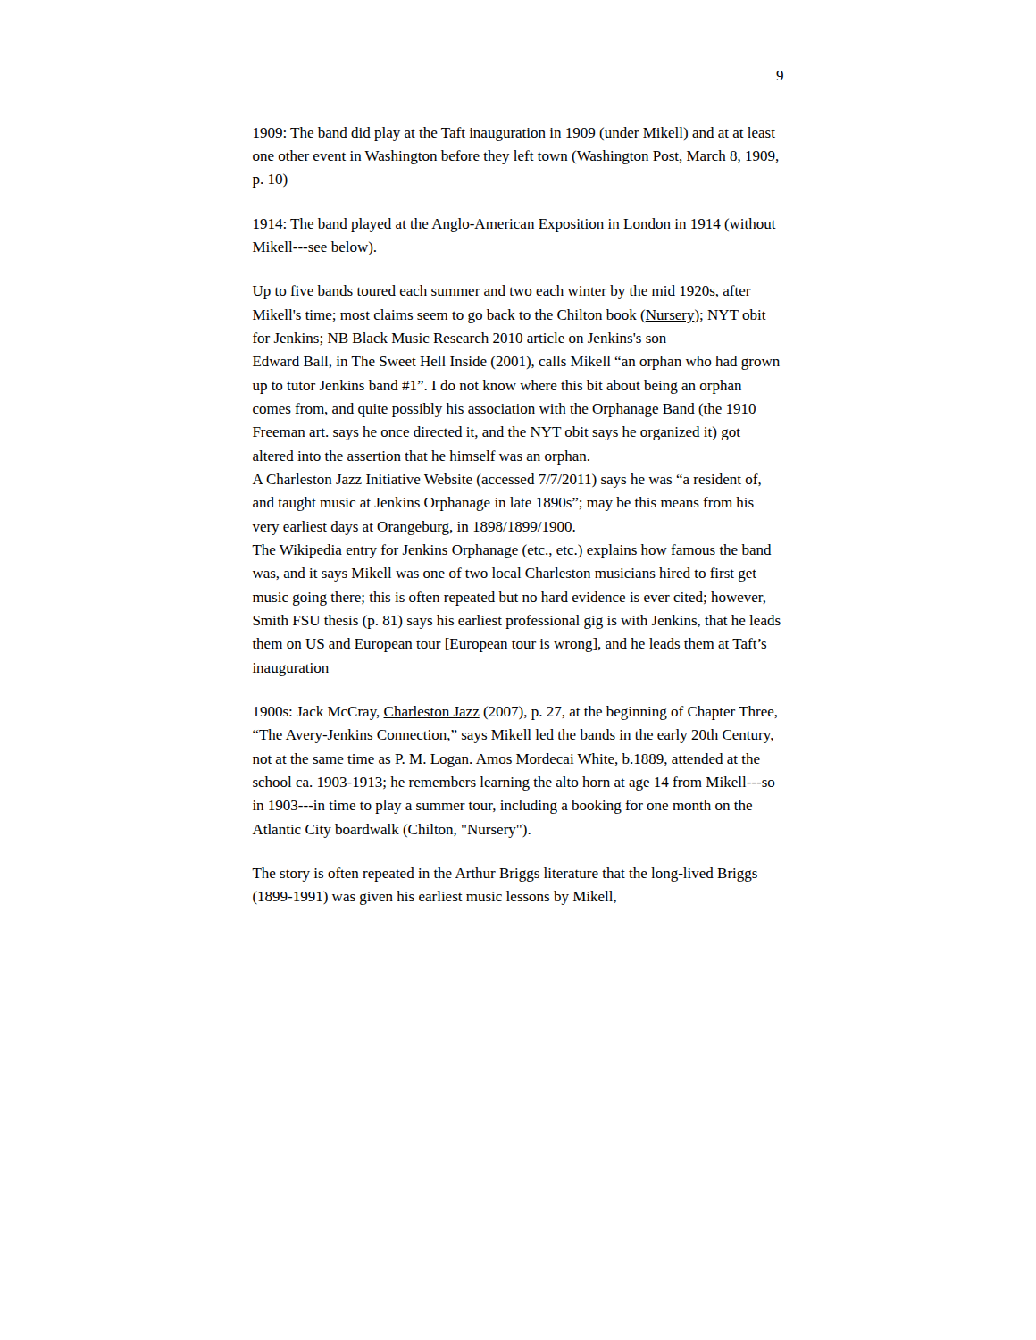9
1909: The band did play at the Taft inauguration in 1909 (under Mikell) and at at least one other event in Washington before they left town (Washington Post, March 8, 1909, p. 10)
1914: The band played at the Anglo-American Exposition in London in 1914 (without Mikell---see below).
Up to five bands toured each summer and two each winter by the mid 1920s, after Mikell's time; most claims seem to go back to the Chilton book (Nursery); NYT obit for Jenkins; NB Black Music Research 2010 article on Jenkins's son
Edward Ball, in The Sweet Hell Inside (2001), calls Mikell “an orphan who had grown up to tutor Jenkins band #1”. I do not know where this bit about being an orphan comes from, and quite possibly his association with the Orphanage Band (the 1910 Freeman art. says he once directed it, and the NYT obit says he organized it) got altered into the assertion that he himself was an orphan.
A Charleston Jazz Initiative Website (accessed 7/7/2011) says he was “a resident of, and taught music at Jenkins Orphanage in late 1890s”; may be this means from his very earliest days at Orangeburg, in 1898/1899/1900.
The Wikipedia entry for Jenkins Orphanage (etc., etc.) explains how famous the band was, and it says Mikell was one of two local Charleston musicians hired to first get music going there; this is often repeated but no hard evidence is ever cited; however, Smith FSU thesis (p. 81) says his earliest professional gig is with Jenkins, that he leads them on US and European tour [European tour is wrong], and he leads them at Taft’s inauguration
1900s: Jack McCray, Charleston Jazz (2007), p. 27, at the beginning of Chapter Three, “The Avery-Jenkins Connection,” says Mikell led the bands in the early 20th Century, not at the same time as P. M. Logan. Amos Mordecai White, b.1889, attended at the school ca. 1903-1913; he remembers learning the alto horn at age 14 from Mikell---so in 1903---in time to play a summer tour, including a booking for one month on the Atlantic City boardwalk (Chilton, "Nursery").
The story is often repeated in the Arthur Briggs literature that the long-lived Briggs (1899-1991) was given his earliest music lessons by Mikell,